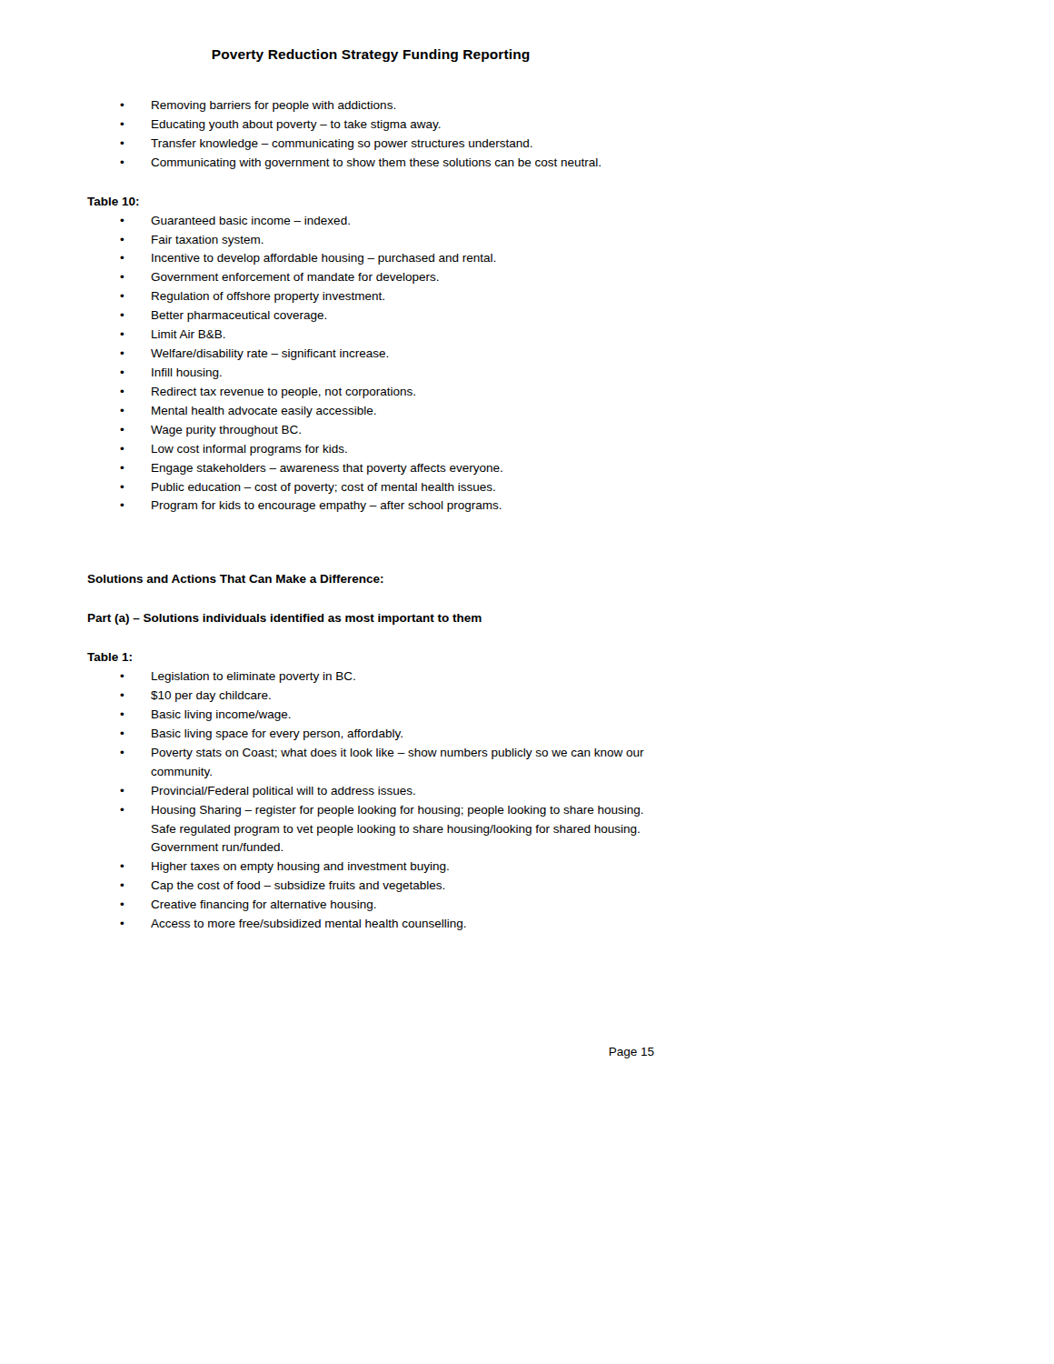Poverty Reduction Strategy Funding Reporting
Removing barriers for people with addictions.
Educating youth about poverty – to take stigma away.
Transfer knowledge – communicating so power structures understand.
Communicating with government to show them these solutions can be cost neutral.
Table 10:
Guaranteed basic income – indexed.
Fair taxation system.
Incentive to develop affordable housing – purchased and rental.
Government enforcement of mandate for developers.
Regulation of offshore property investment.
Better pharmaceutical coverage.
Limit Air B&B.
Welfare/disability rate – significant increase.
Infill housing.
Redirect tax revenue to people, not corporations.
Mental health advocate easily accessible.
Wage purity throughout BC.
Low cost informal programs for kids.
Engage stakeholders – awareness that poverty affects everyone.
Public education – cost of poverty; cost of mental health issues.
Program for kids to encourage empathy – after school programs.
Solutions and Actions That Can Make a Difference:
Part (a) – Solutions individuals identified as most important to them
Table 1:
Legislation to eliminate poverty in BC.
$10 per day childcare.
Basic living income/wage.
Basic living space for every person, affordably.
Poverty stats on Coast; what does it look like – show numbers publicly so we can know our community.
Provincial/Federal political will to address issues.
Housing Sharing – register for people looking for housing; people looking to share housing. Safe regulated program to vet people looking to share housing/looking for shared housing. Government run/funded.
Higher taxes on empty housing and investment buying.
Cap the cost of food – subsidize fruits and vegetables.
Creative financing for alternative housing.
Access to more free/subsidized mental health counselling.
Page 15